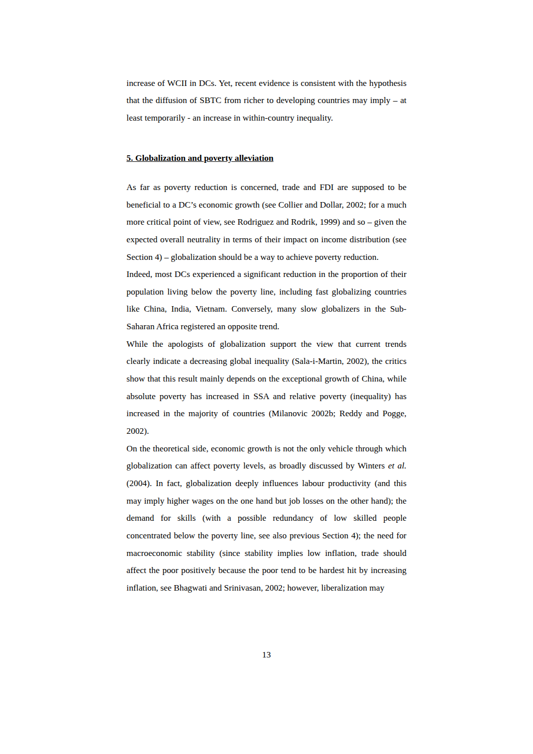increase of WCII in DCs. Yet, recent evidence is consistent with the hypothesis that the diffusion of SBTC from richer to developing countries may imply – at least temporarily - an increase in within-country inequality.
5. Globalization and poverty alleviation
As far as poverty reduction is concerned, trade and FDI are supposed to be beneficial to a DC’s economic growth (see Collier and Dollar, 2002; for a much more critical point of view, see Rodriguez and Rodrik, 1999) and so – given the expected overall neutrality in terms of their impact on income distribution (see Section 4) – globalization should be a way to achieve poverty reduction.
Indeed, most DCs experienced a significant reduction in the proportion of their population living below the poverty line, including fast globalizing countries like China, India, Vietnam. Conversely, many slow globalizers in the Sub-Saharan Africa registered an opposite trend.
While the apologists of globalization support the view that current trends clearly indicate a decreasing global inequality (Sala-i-Martin, 2002), the critics show that this result mainly depends on the exceptional growth of China, while absolute poverty has increased in SSA and relative poverty (inequality) has increased in the majority of countries (Milanovic 2002b; Reddy and Pogge, 2002).
On the theoretical side, economic growth is not the only vehicle through which globalization can affect poverty levels, as broadly discussed by Winters et al. (2004). In fact, globalization deeply influences labour productivity (and this may imply higher wages on the one hand but job losses on the other hand); the demand for skills (with a possible redundancy of low skilled people concentrated below the poverty line, see also previous Section 4); the need for macroeconomic stability (since stability implies low inflation, trade should affect the poor positively because the poor tend to be hardest hit by increasing inflation, see Bhagwati and Srinivasan, 2002; however, liberalization may
13